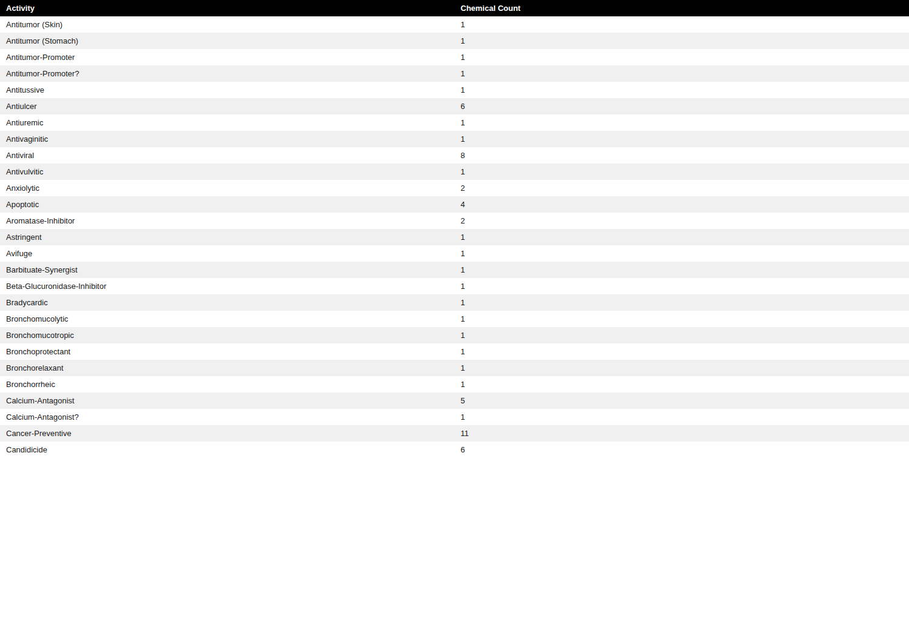| Activity | Chemical Count |
| --- | --- |
| Antitumor (Skin) | 1 |
| Antitumor (Stomach) | 1 |
| Antitumor-Promoter | 1 |
| Antitumor-Promoter? | 1 |
| Antitussive | 1 |
| Antiulcer | 6 |
| Antiuremic | 1 |
| Antivaginitic | 1 |
| Antiviral | 8 |
| Antivulvitic | 1 |
| Anxiolytic | 2 |
| Apoptotic | 4 |
| Aromatase-Inhibitor | 2 |
| Astringent | 1 |
| Avifuge | 1 |
| Barbituate-Synergist | 1 |
| Beta-Glucuronidase-Inhibitor | 1 |
| Bradycardic | 1 |
| Bronchomucolytic | 1 |
| Bronchomucotropic | 1 |
| Bronchoprotectant | 1 |
| Bronchorelaxant | 1 |
| Bronchorrheic | 1 |
| Calcium-Antagonist | 5 |
| Calcium-Antagonist? | 1 |
| Cancer-Preventive | 11 |
| Candidicide | 6 |